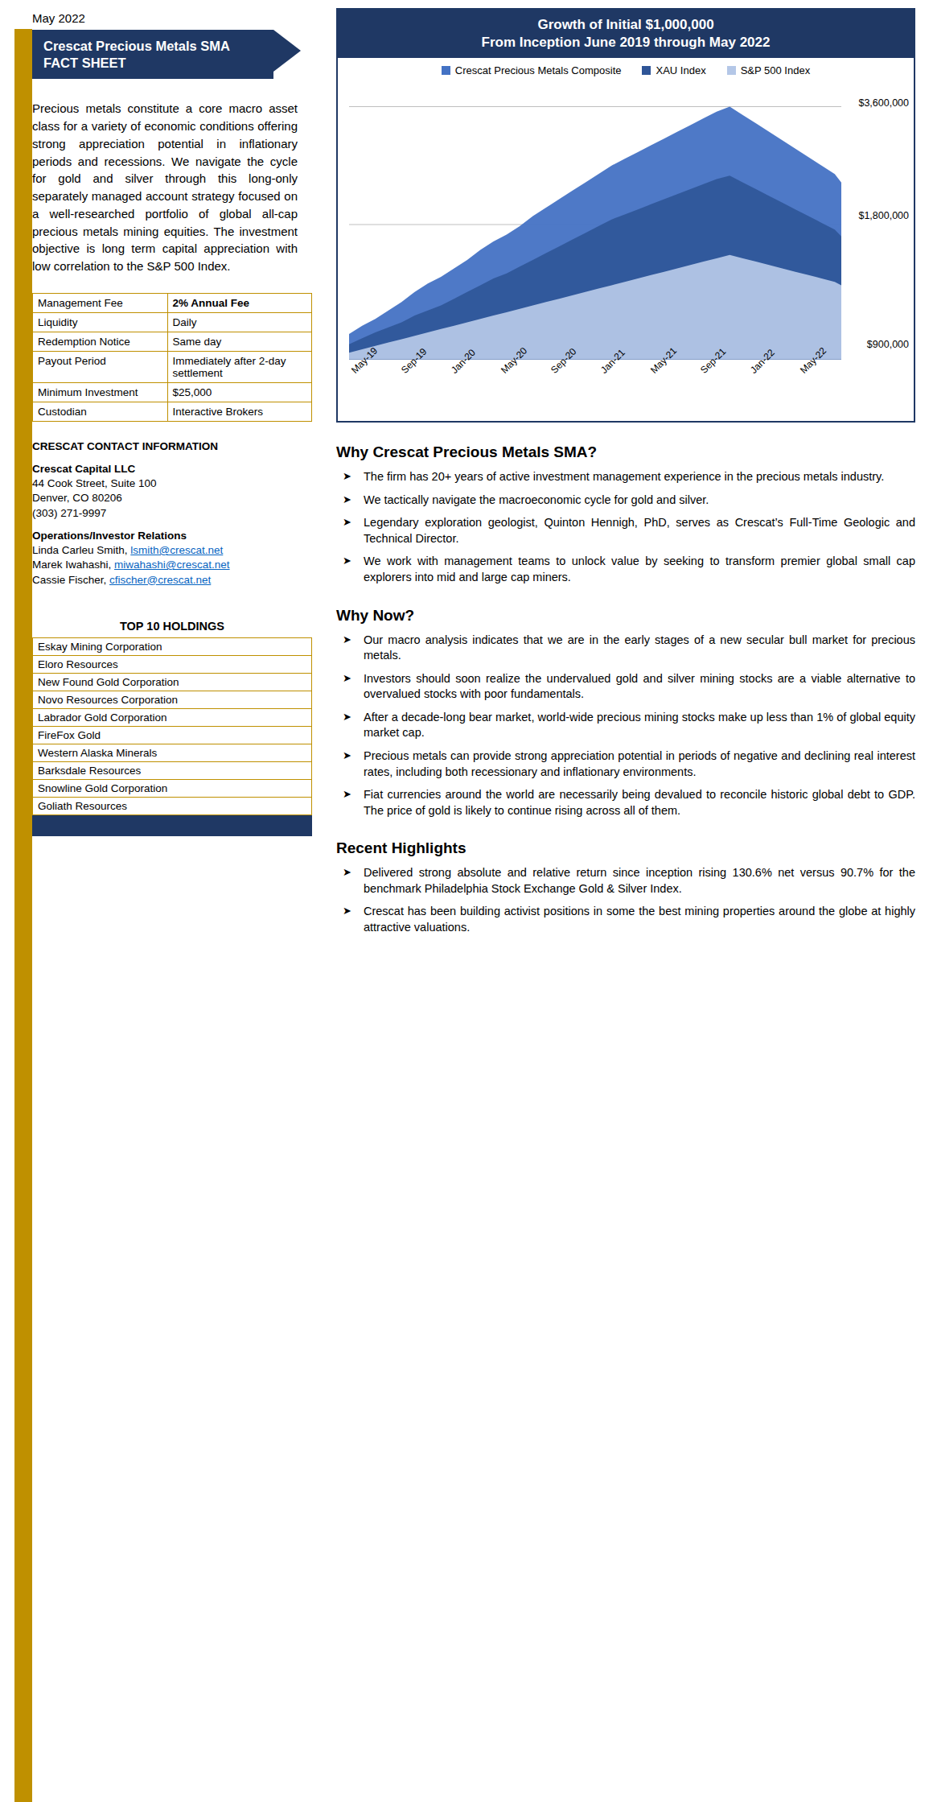May 2022
Crescat Precious Metals SMA
FACT SHEET
Precious metals constitute a core macro asset class for a variety of economic conditions offering strong appreciation potential in inflationary periods and recessions. We navigate the cycle for gold and silver through this long-only separately managed account strategy focused on a well-researched portfolio of global all-cap precious metals mining equities. The investment objective is long term capital appreciation with low correlation to the S&P 500 Index.
| Management Fee | 2% Annual Fee |
| Liquidity | Daily |
| Redemption Notice | Same day |
| Payout Period | Immediately after 2-day settlement |
| Minimum Investment | $25,000 |
| Custodian | Interactive Brokers |
CRESCAT CONTACT INFORMATION
Crescat Capital LLC
44 Cook Street, Suite 100
Denver, CO 80206
(303) 271-9997
Operations/Investor Relations
Linda Carleu Smith, lsmith@crescat.net
Marek Iwahashi, miwahashi@crescat.net
Cassie Fischer, cfischer@crescat.net
TOP 10 HOLDINGS
| Eskay Mining Corporation |
| Eloro Resources |
| New Found Gold Corporation |
| Novo Resources Corporation |
| Labrador Gold Corporation |
| FireFox Gold |
| Western Alaska Minerals |
| Barksdale Resources |
| Snowline Gold Corporation |
| Goliath Resources |
Growth of Initial $1,000,000
From Inception June 2019 through May 2022
Crescat Precious Metals Composite XAU Index S&P 500 Index
$3,600,000
$1,800,000
$900,000
May-19 Sep-19 Jan-20 May-20 Sep-20 Jan-21 May-21 Sep-21 Jan-22 May-22
Why Crescat Precious Metals SMA?
The firm has 20+ years of active investment management experience in the precious metals industry.
We tactically navigate the macroeconomic cycle for gold and silver.
Legendary exploration geologist, Quinton Hennigh, PhD, serves as Crescat’s Full-Time Geologic and Technical Director.
We work with management teams to unlock value by seeking to transform premier global small cap explorers into mid and large cap miners.
Why Now?
Our macro analysis indicates that we are in the early stages of a new secular bull market for precious metals.
Investors should soon realize the undervalued gold and silver mining stocks are a viable alternative to overvalued stocks with poor fundamentals.
After a decade-long bear market, world-wide precious mining stocks make up less than 1% of global equity market cap.
Precious metals can provide strong appreciation potential in periods of negative and declining real interest rates, including both recessionary and inflationary environments.
Fiat currencies around the world are necessarily being devalued to reconcile historic global debt to GDP. The price of gold is likely to continue rising across all of them.
Recent Highlights
Delivered strong absolute and relative return since inception rising 130.6% net versus 90.7% for the benchmark Philadelphia Stock Exchange Gold & Silver Index.
Crescat has been building activist positions in some the best mining properties around the globe at highly attractive valuations.